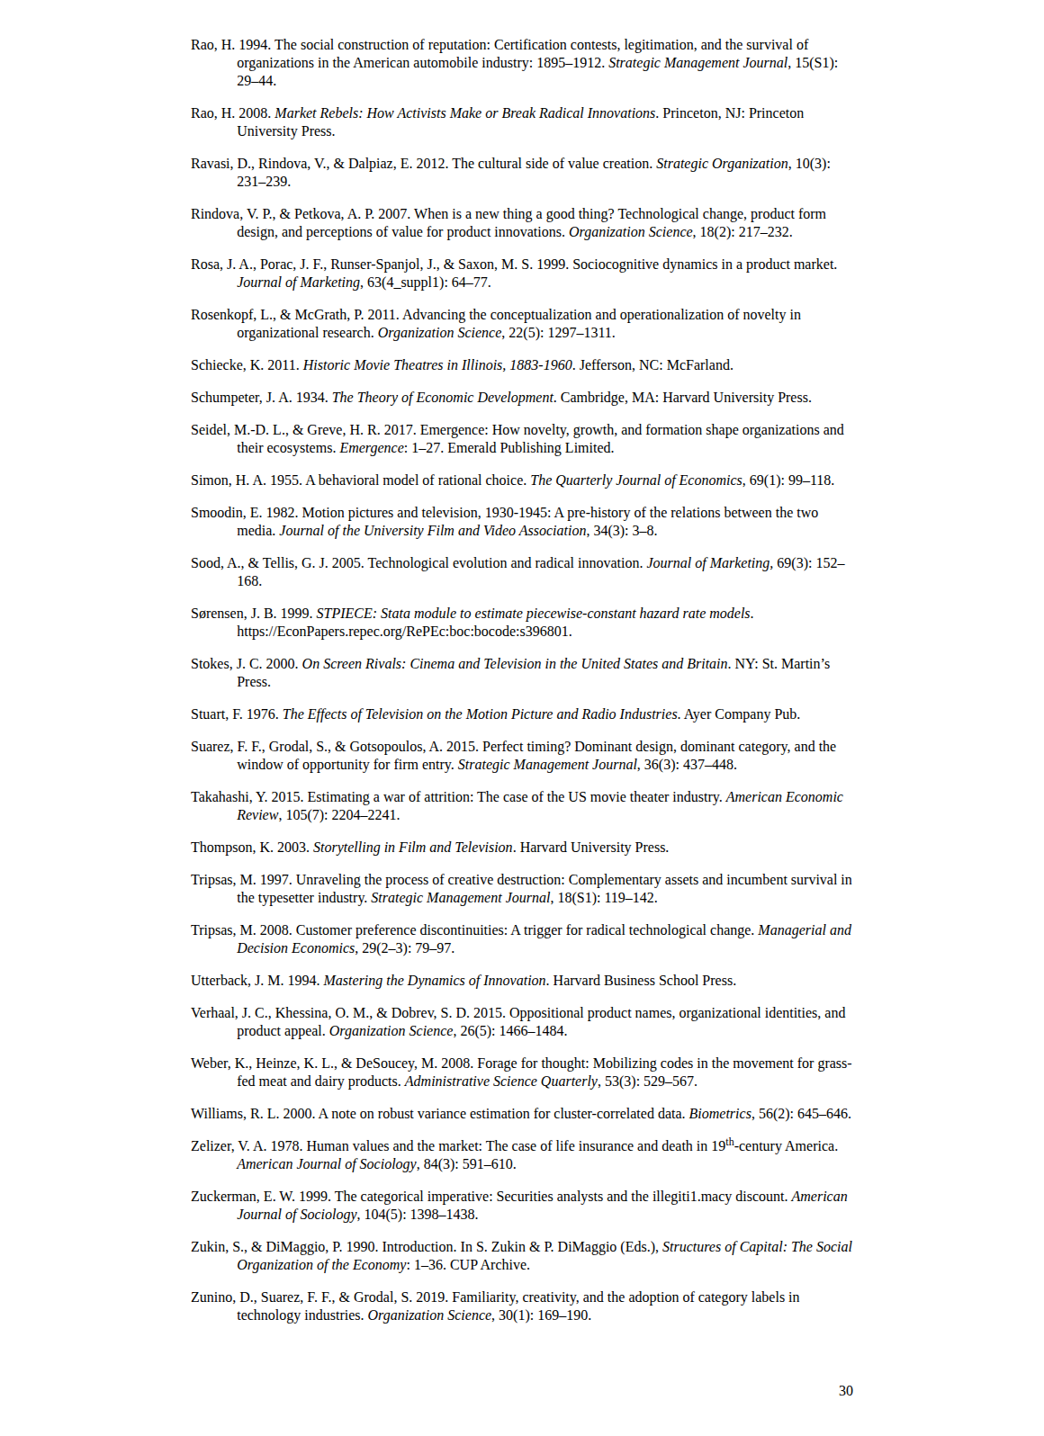Rao, H. 1994. The social construction of reputation: Certification contests, legitimation, and the survival of organizations in the American automobile industry: 1895–1912. Strategic Management Journal, 15(S1): 29–44.
Rao, H. 2008. Market Rebels: How Activists Make or Break Radical Innovations. Princeton, NJ: Princeton University Press.
Ravasi, D., Rindova, V., & Dalpiaz, E. 2012. The cultural side of value creation. Strategic Organization, 10(3): 231–239.
Rindova, V. P., & Petkova, A. P. 2007. When is a new thing a good thing? Technological change, product form design, and perceptions of value for product innovations. Organization Science, 18(2): 217–232.
Rosa, J. A., Porac, J. F., Runser-Spanjol, J., & Saxon, M. S. 1999. Sociocognitive dynamics in a product market. Journal of Marketing, 63(4_suppl1): 64–77.
Rosenkopf, L., & McGrath, P. 2011. Advancing the conceptualization and operationalization of novelty in organizational research. Organization Science, 22(5): 1297–1311.
Schiecke, K. 2011. Historic Movie Theatres in Illinois, 1883-1960. Jefferson, NC: McFarland.
Schumpeter, J. A. 1934. The Theory of Economic Development. Cambridge, MA: Harvard University Press.
Seidel, M.-D. L., & Greve, H. R. 2017. Emergence: How novelty, growth, and formation shape organizations and their ecosystems. Emergence: 1–27. Emerald Publishing Limited.
Simon, H. A. 1955. A behavioral model of rational choice. The Quarterly Journal of Economics, 69(1): 99–118.
Smoodin, E. 1982. Motion pictures and television, 1930-1945: A pre-history of the relations between the two media. Journal of the University Film and Video Association, 34(3): 3–8.
Sood, A., & Tellis, G. J. 2005. Technological evolution and radical innovation. Journal of Marketing, 69(3): 152–168.
Sørensen, J. B. 1999. STPIECE: Stata module to estimate piecewise-constant hazard rate models. https://EconPapers.repec.org/RePEc:boc:bocode:s396801.
Stokes, J. C. 2000. On Screen Rivals: Cinema and Television in the United States and Britain. NY: St. Martin’s Press.
Stuart, F. 1976. The Effects of Television on the Motion Picture and Radio Industries. Ayer Company Pub.
Suarez, F. F., Grodal, S., & Gotsopoulos, A. 2015. Perfect timing? Dominant design, dominant category, and the window of opportunity for firm entry. Strategic Management Journal, 36(3): 437–448.
Takahashi, Y. 2015. Estimating a war of attrition: The case of the US movie theater industry. American Economic Review, 105(7): 2204–2241.
Thompson, K. 2003. Storytelling in Film and Television. Harvard University Press.
Tripsas, M. 1997. Unraveling the process of creative destruction: Complementary assets and incumbent survival in the typesetter industry. Strategic Management Journal, 18(S1): 119–142.
Tripsas, M. 2008. Customer preference discontinuities: A trigger for radical technological change. Managerial and Decision Economics, 29(2–3): 79–97.
Utterback, J. M. 1994. Mastering the Dynamics of Innovation. Harvard Business School Press.
Verhaal, J. C., Khessina, O. M., & Dobrev, S. D. 2015. Oppositional product names, organizational identities, and product appeal. Organization Science, 26(5): 1466–1484.
Weber, K., Heinze, K. L., & DeSoucey, M. 2008. Forage for thought: Mobilizing codes in the movement for grass-fed meat and dairy products. Administrative Science Quarterly, 53(3): 529–567.
Williams, R. L. 2000. A note on robust variance estimation for cluster-correlated data. Biometrics, 56(2): 645–646.
Zelizer, V. A. 1978. Human values and the market: The case of life insurance and death in 19th-century America. American Journal of Sociology, 84(3): 591–610.
Zuckerman, E. W. 1999. The categorical imperative: Securities analysts and the illegiti1.macy discount. American Journal of Sociology, 104(5): 1398–1438.
Zukin, S., & DiMaggio, P. 1990. Introduction. In S. Zukin & P. DiMaggio (Eds.), Structures of Capital: The Social Organization of the Economy: 1–36. CUP Archive.
Zunino, D., Suarez, F. F., & Grodal, S. 2019. Familiarity, creativity, and the adoption of category labels in technology industries. Organization Science, 30(1): 169–190.
30